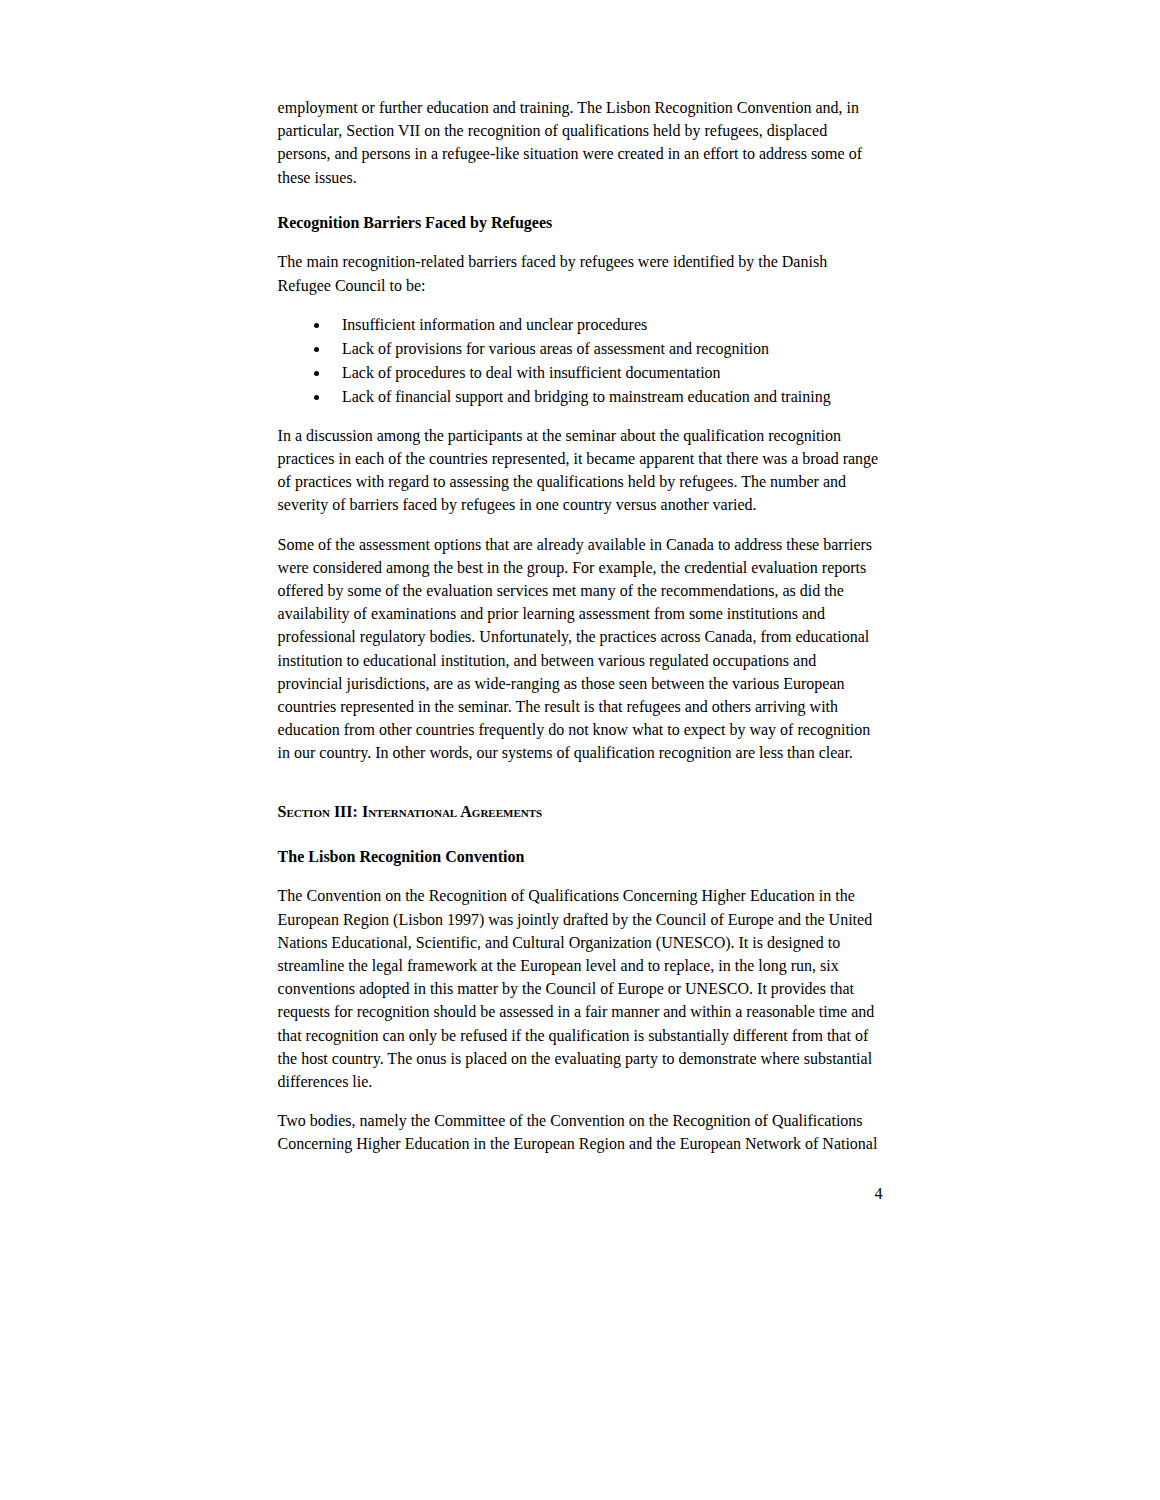employment or further education and training. The Lisbon Recognition Convention and, in particular, Section VII on the recognition of qualifications held by refugees, displaced persons, and persons in a refugee-like situation were created in an effort to address some of these issues.
Recognition Barriers Faced by Refugees
The main recognition-related barriers faced by refugees were identified by the Danish Refugee Council to be:
Insufficient information and unclear procedures
Lack of provisions for various areas of assessment and recognition
Lack of procedures to deal with insufficient documentation
Lack of financial support and bridging to mainstream education and training
In a discussion among the participants at the seminar about the qualification recognition practices in each of the countries represented, it became apparent that there was a broad range of practices with regard to assessing the qualifications held by refugees. The number and severity of barriers faced by refugees in one country versus another varied.
Some of the assessment options that are already available in Canada to address these barriers were considered among the best in the group. For example, the credential evaluation reports offered by some of the evaluation services met many of the recommendations, as did the availability of examinations and prior learning assessment from some institutions and professional regulatory bodies. Unfortunately, the practices across Canada, from educational institution to educational institution, and between various regulated occupations and provincial jurisdictions, are as wide-ranging as those seen between the various European countries represented in the seminar. The result is that refugees and others arriving with education from other countries frequently do not know what to expect by way of recognition in our country. In other words, our systems of qualification recognition are less than clear.
Section III: International Agreements
The Lisbon Recognition Convention
The Convention on the Recognition of Qualifications Concerning Higher Education in the European Region (Lisbon 1997) was jointly drafted by the Council of Europe and the United Nations Educational, Scientific, and Cultural Organization (UNESCO). It is designed to streamline the legal framework at the European level and to replace, in the long run, six conventions adopted in this matter by the Council of Europe or UNESCO. It provides that requests for recognition should be assessed in a fair manner and within a reasonable time and that recognition can only be refused if the qualification is substantially different from that of the host country. The onus is placed on the evaluating party to demonstrate where substantial differences lie.
Two bodies, namely the Committee of the Convention on the Recognition of Qualifications Concerning Higher Education in the European Region and the European Network of National
4